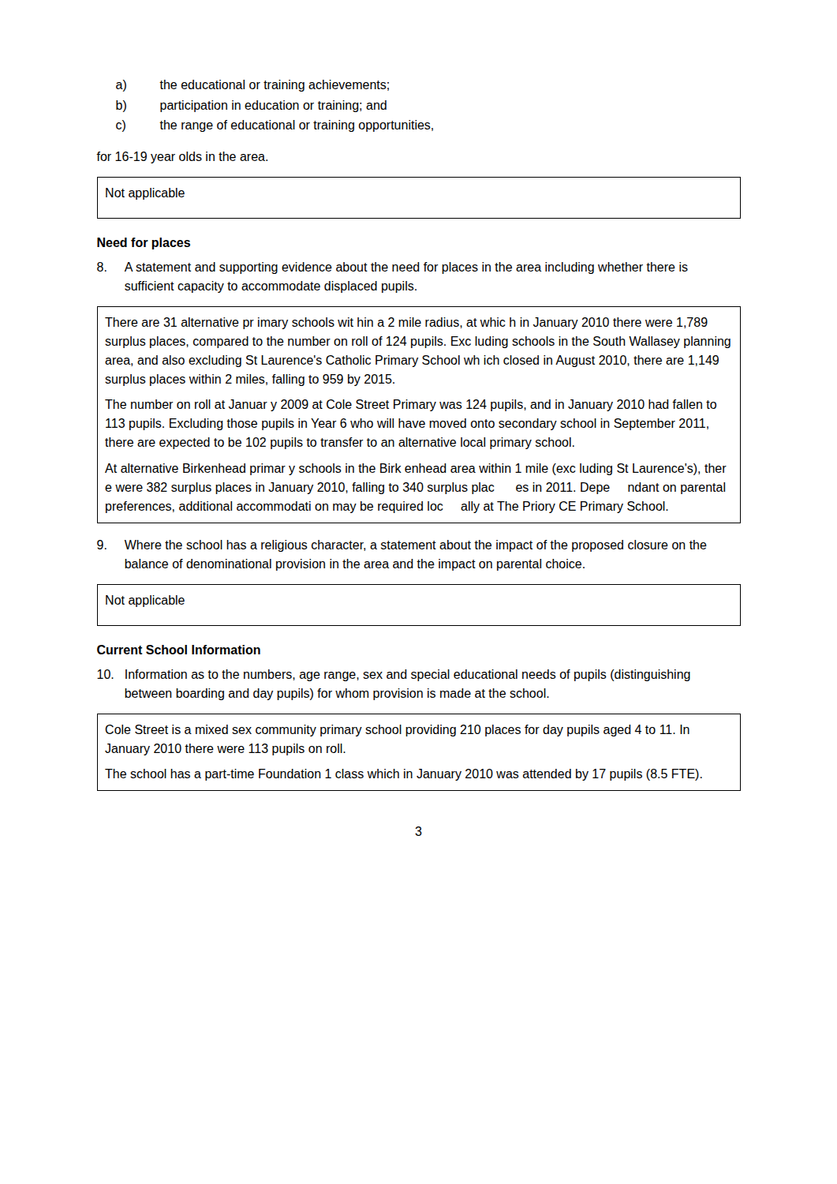a) the educational or training achievements;
b) participation in education or training; and
c) the range of educational or training opportunities,
for 16-19 year olds in the area.
Not applicable
Need for places
8. A statement and supporting evidence about the need for places in the area including whether there is sufficient capacity to accommodate displaced pupils.
There are 31 alternative pr imary schools wit hin a 2 mile radius, at whic h in January 2010 there were 1,789 surplus places, compared to the number on roll of 124 pupils. Exc luding schools in the South Wallasey planning area, and also excluding St Laurence's Catholic Primary School wh ich closed in August 2010, there are 1,149 surplus places within 2 miles, falling to 959 by 2015.
The number on roll at Januar y 2009 at Cole Street Primary was 124 pupils, and in January 2010 had fallen to 113 pupils. Excluding those pupils in Year 6 who will have moved onto secondary school in September 2011, there are expected to be 102 pupils to transfer to an alternative local primary school.
At alternative Birkenhead primar y schools in the Birk enhead area within 1 mile (exc luding St Laurence's), ther e were 382 surplus places in January 2010, falling to 340 surplus plac es in 2011. Depe ndant on parental preferences, additional accommodati on may be required loc ally at The Priory CE Primary School.
9. Where the school has a religious character, a statement about the impact of the proposed closure on the balance of denominational provision in the area and the impact on parental choice.
Not applicable
Current School Information
10. Information as to the numbers, age range, sex and special educational needs of pupils (distinguishing between boarding and day pupils) for whom provision is made at the school.
Cole Street is a mixed sex community primary school providing 210 places for day pupils aged 4 to 11. In January 2010 there were 113 pupils on roll.
The school has a part-time Foundation 1 class which in January 2010 was attended by 17 pupils (8.5 FTE).
3